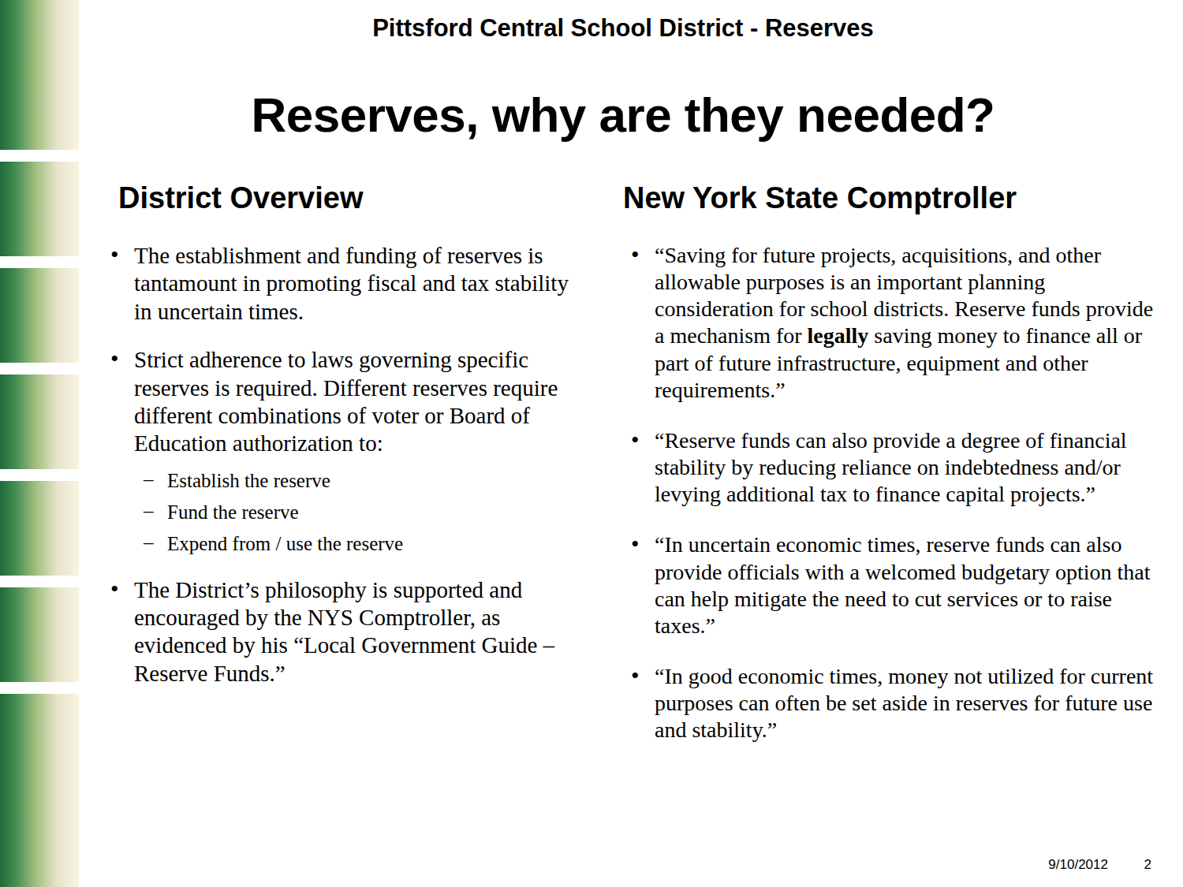Pittsford Central School District - Reserves
Reserves, why are they needed?
District Overview
The establishment and funding of reserves is tantamount in promoting fiscal and tax stability in uncertain times.
Strict adherence to laws governing specific reserves is required. Different reserves require different combinations of voter or Board of Education authorization to:
Establish the reserve
Fund the reserve
Expend from / use the reserve
The District’s philosophy is supported and encouraged by the NYS Comptroller, as evidenced by his “Local Government Guide – Reserve Funds.”
New York State Comptroller
“Saving for future projects, acquisitions, and other allowable purposes is an important planning consideration for school districts. Reserve funds provide a mechanism for legally saving money to finance all or part of future infrastructure, equipment and other requirements.”
“Reserve funds can also provide a degree of financial stability by reducing reliance on indebtedness and/or levying additional tax to finance capital projects.”
“In uncertain economic times, reserve funds can also provide officials with a welcomed budgetary option that can help mitigate the need to cut services or to raise taxes.”
“In good economic times, money not utilized for current purposes can often be set aside in reserves for future use and stability.”
9/10/2012
2